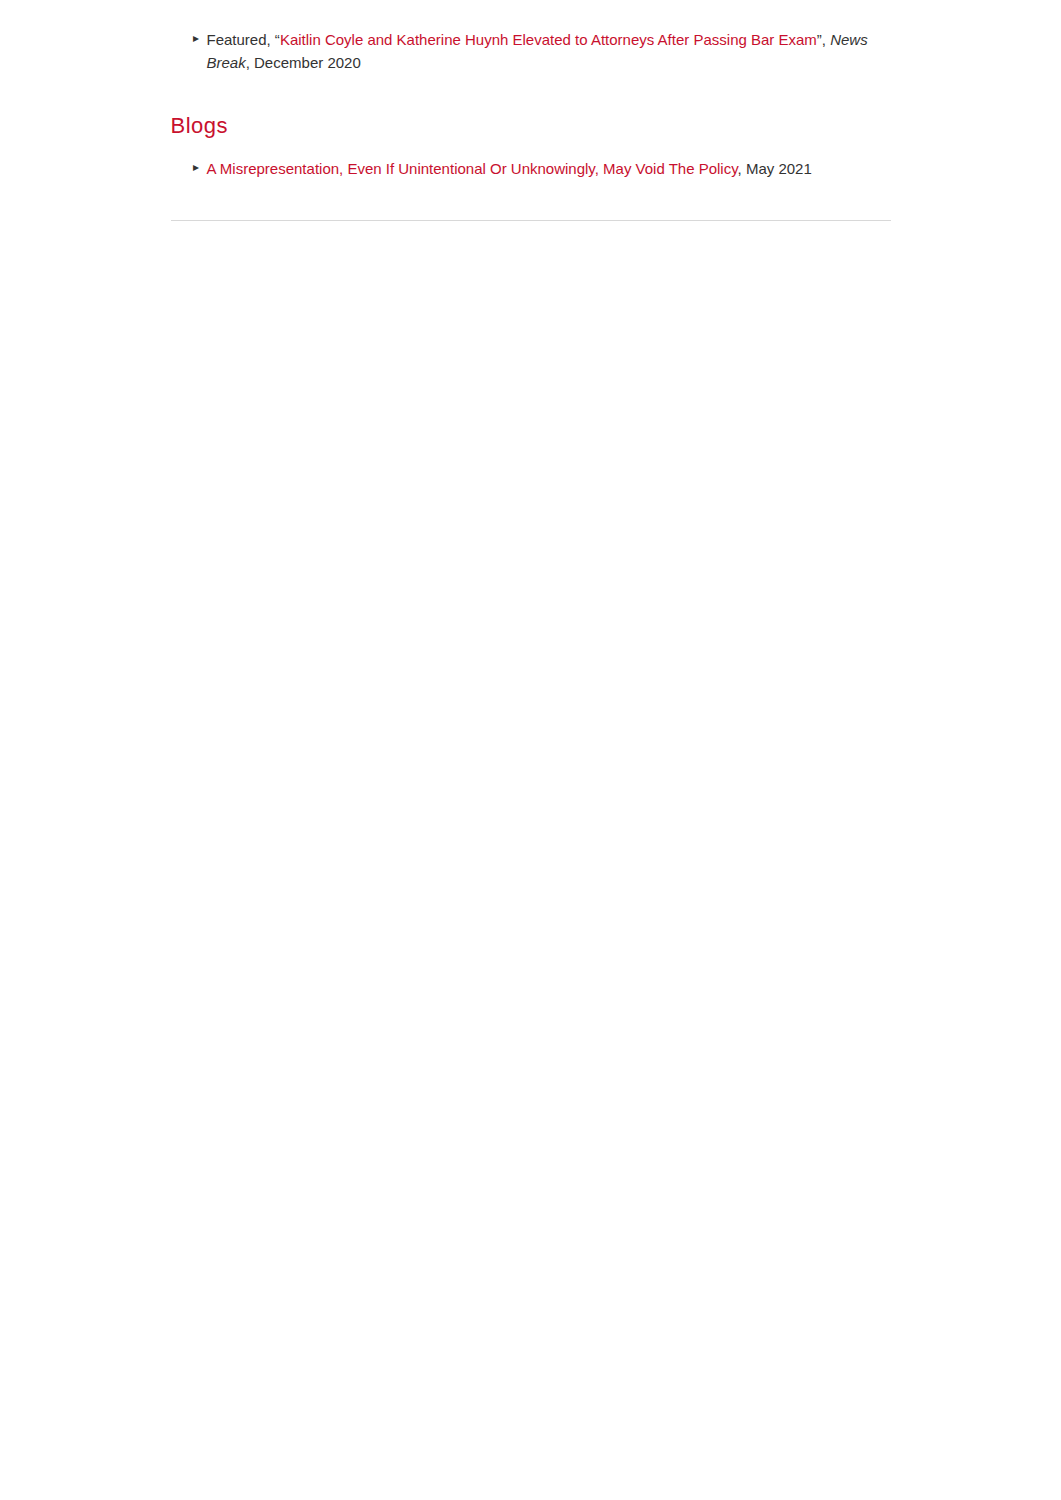Featured, “Kaitlin Coyle and Katherine Huynh Elevated to Attorneys After Passing Bar Exam”, News Break, December 2020
Blogs
A Misrepresentation, Even If Unintentional Or Unknowingly, May Void The Policy, May 2021